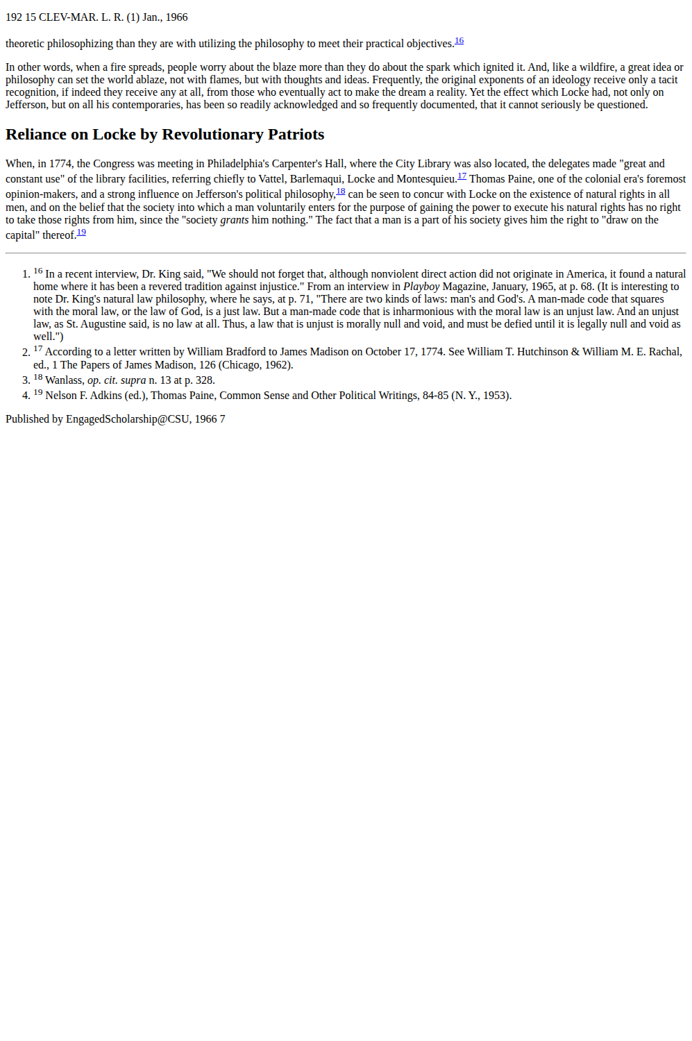192 15 CLEV-MAR. L. R. (1) Jan., 1966
theoretic philosophizing than they are with utilizing the philosophy to meet their practical objectives.16
In other words, when a fire spreads, people worry about the blaze more than they do about the spark which ignited it. And, like a wildfire, a great idea or philosophy can set the world ablaze, not with flames, but with thoughts and ideas. Frequently, the original exponents of an ideology receive only a tacit recognition, if indeed they receive any at all, from those who eventually act to make the dream a reality. Yet the effect which Locke had, not only on Jefferson, but on all his contemporaries, has been so readily acknowledged and so frequently documented, that it cannot seriously be questioned.
Reliance on Locke by Revolutionary Patriots
When, in 1774, the Congress was meeting in Philadelphia's Carpenter's Hall, where the City Library was also located, the delegates made "great and constant use" of the library facilities, referring chiefly to Vattel, Barlemaqui, Locke and Montesquieu.17 Thomas Paine, one of the colonial era's foremost opinion-makers, and a strong influence on Jefferson's political philosophy,18 can be seen to concur with Locke on the existence of natural rights in all men, and on the belief that the society into which a man voluntarily enters for the purpose of gaining the power to execute his natural rights has no right to take those rights from him, since the "society grants him nothing." The fact that a man is a part of his society gives him the right to "draw on the capital" thereof.19
16 In a recent interview, Dr. King said, "We should not forget that, although nonviolent direct action did not originate in America, it found a natural home where it has been a revered tradition against injustice." From an interview in Playboy Magazine, January, 1965, at p. 68. (It is interesting to note Dr. King's natural law philosophy, where he says, at p. 71, "There are two kinds of laws: man's and God's. A man-made code that squares with the moral law, or the law of God, is a just law. But a man-made code that is inharmonious with the moral law is an unjust law. And an unjust law, as St. Augustine said, is no law at all. Thus, a law that is unjust is morally null and void, and must be defied until it is legally null and void as well.")
17 According to a letter written by William Bradford to James Madison on October 17, 1774. See William T. Hutchinson & William M. E. Rachal, ed., 1 The Papers of James Madison, 126 (Chicago, 1962).
18 Wanlass, op. cit. supra n. 13 at p. 328.
19 Nelson F. Adkins (ed.), Thomas Paine, Common Sense and Other Political Writings, 84-85 (N. Y., 1953).
Published by EngagedScholarship@CSU, 1966 7